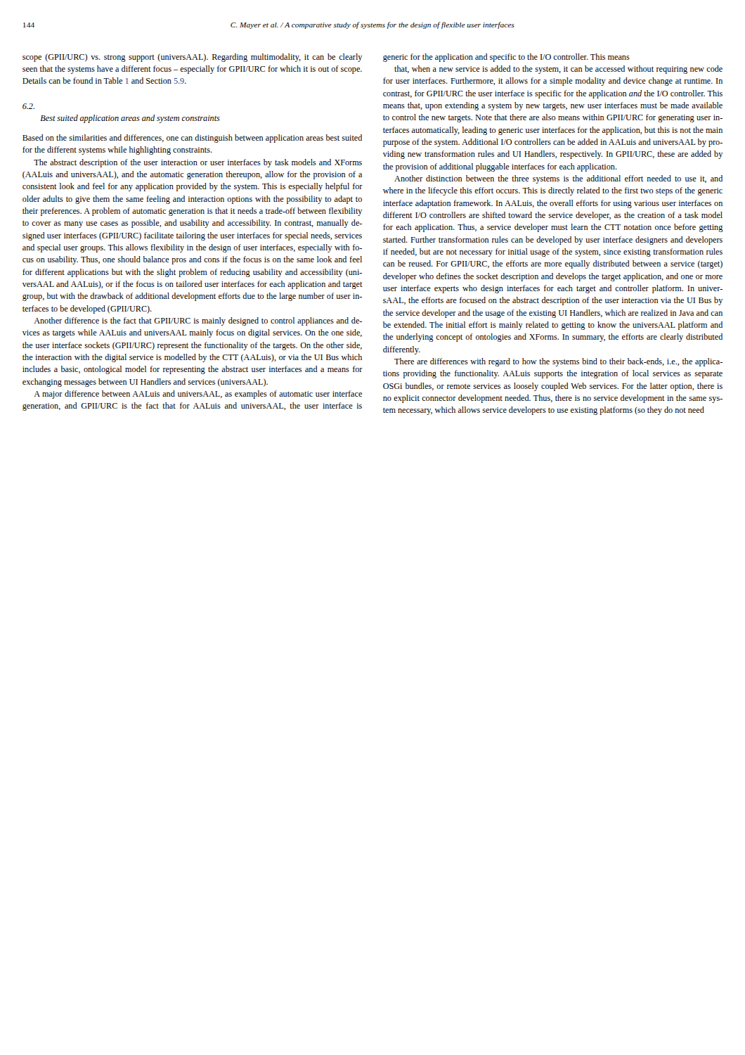144 C. Mayer et al. / A comparative study of systems for the design of flexible user interfaces
scope (GPII/URC) vs. strong support (universAAL). Regarding multimodality, it can be clearly seen that the systems have a different focus – especially for GPII/URC for which it is out of scope. Details can be found in Table 1 and Section 5.9.
6.2. Best suited application areas and system constraints
Based on the similarities and differences, one can distinguish between application areas best suited for the different systems while highlighting constraints.
The abstract description of the user interaction or user interfaces by task models and XForms (AALuis and universAAL), and the automatic generation thereupon, allow for the provision of a consistent look and feel for any application provided by the system. This is especially helpful for older adults to give them the same feeling and interaction options with the possibility to adapt to their preferences. A problem of automatic generation is that it needs a trade-off between flexibility to cover as many use cases as possible, and usability and accessibility. In contrast, manually designed user interfaces (GPII/URC) facilitate tailoring the user interfaces for special needs, services and special user groups. This allows flexibility in the design of user interfaces, especially with focus on usability. Thus, one should balance pros and cons if the focus is on the same look and feel for different applications but with the slight problem of reducing usability and accessibility (universAAL and AALuis), or if the focus is on tailored user interfaces for each application and target group, but with the drawback of additional development efforts due to the large number of user interfaces to be developed (GPII/URC).
Another difference is the fact that GPII/URC is mainly designed to control appliances and devices as targets while AALuis and universAAL mainly focus on digital services. On the one side, the user interface sockets (GPII/URC) represent the functionality of the targets. On the other side, the interaction with the digital service is modelled by the CTT (AALuis), or via the UI Bus which includes a basic, ontological model for representing the abstract user interfaces and a means for exchanging messages between UI Handlers and services (universAAL).
A major difference between AALuis and universAAL, as examples of automatic user interface generation, and GPII/URC is the fact that for AALuis and universAAL, the user interface is generic for the application and specific to the I/O controller. This means
that, when a new service is added to the system, it can be accessed without requiring new code for user interfaces. Furthermore, it allows for a simple modality and device change at runtime. In contrast, for GPII/URC the user interface is specific for the application and the I/O controller. This means that, upon extending a system by new targets, new user interfaces must be made available to control the new targets. Note that there are also means within GPII/URC for generating user interfaces automatically, leading to generic user interfaces for the application, but this is not the main purpose of the system. Additional I/O controllers can be added in AALuis and universAAL by providing new transformation rules and UI Handlers, respectively. In GPII/URC, these are added by the provision of additional pluggable interfaces for each application.
Another distinction between the three systems is the additional effort needed to use it, and where in the lifecycle this effort occurs. This is directly related to the first two steps of the generic interface adaptation framework. In AALuis, the overall efforts for using various user interfaces on different I/O controllers are shifted toward the service developer, as the creation of a task model for each application. Thus, a service developer must learn the CTT notation once before getting started. Further transformation rules can be developed by user interface designers and developers if needed, but are not necessary for initial usage of the system, since existing transformation rules can be reused. For GPII/URC, the efforts are more equally distributed between a service (target) developer who defines the socket description and develops the target application, and one or more user interface experts who design interfaces for each target and controller platform. In universAAL, the efforts are focused on the abstract description of the user interaction via the UI Bus by the service developer and the usage of the existing UI Handlers, which are realized in Java and can be extended. The initial effort is mainly related to getting to know the universAAL platform and the underlying concept of ontologies and XForms. In summary, the efforts are clearly distributed differently.
There are differences with regard to how the systems bind to their back-ends, i.e., the applications providing the functionality. AALuis supports the integration of local services as separate OSGi bundles, or remote services as loosely coupled Web services. For the latter option, there is no explicit connector development needed. Thus, there is no service development in the same system necessary, which allows service developers to use existing platforms (so they do not need